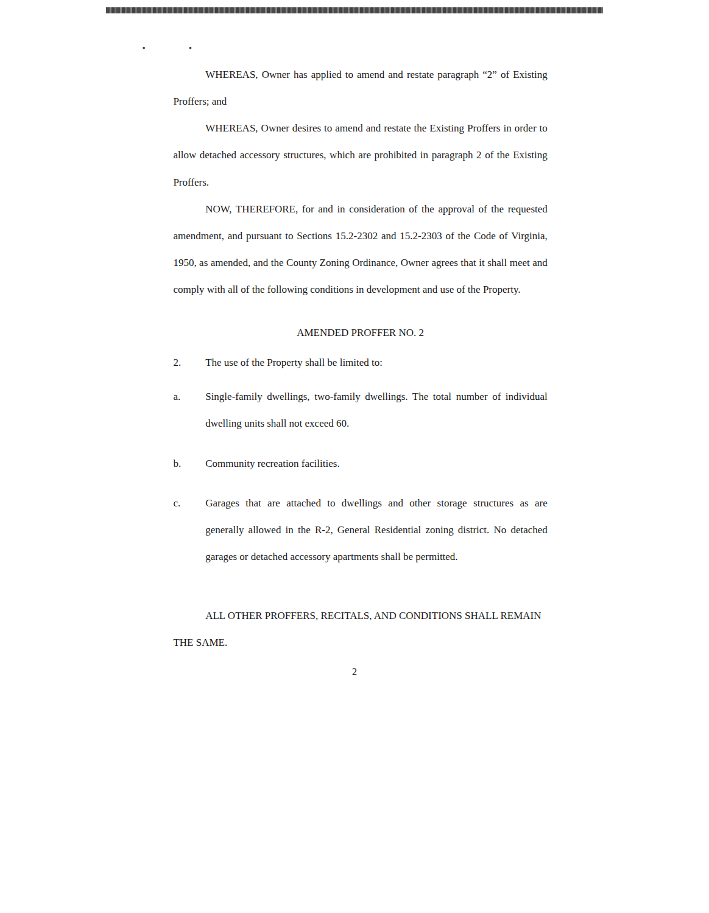• •
WHEREAS, Owner has applied to amend and restate paragraph “2” of Existing Proffers; and
WHEREAS, Owner desires to amend and restate the Existing Proffers in order to allow detached accessory structures, which are prohibited in paragraph 2 of the Existing Proffers.
NOW, THEREFORE, for and in consideration of the approval of the requested amendment, and pursuant to Sections 15.2-2302 and 15.2-2303 of the Code of Virginia, 1950, as amended, and the County Zoning Ordinance, Owner agrees that it shall meet and comply with all of the following conditions in development and use of the Property.
AMENDED PROFFER NO. 2
2. The use of the Property shall be limited to:
a. Single-family dwellings, two-family dwellings. The total number of individual dwelling units shall not exceed 60.
b. Community recreation facilities.
c. Garages that are attached to dwellings and other storage structures as are generally allowed in the R-2, General Residential zoning district. No detached garages or detached accessory apartments shall be permitted.
ALL OTHER PROFFERS, RECITALS, AND CONDITIONS SHALL REMAIN
THE SAME.
2